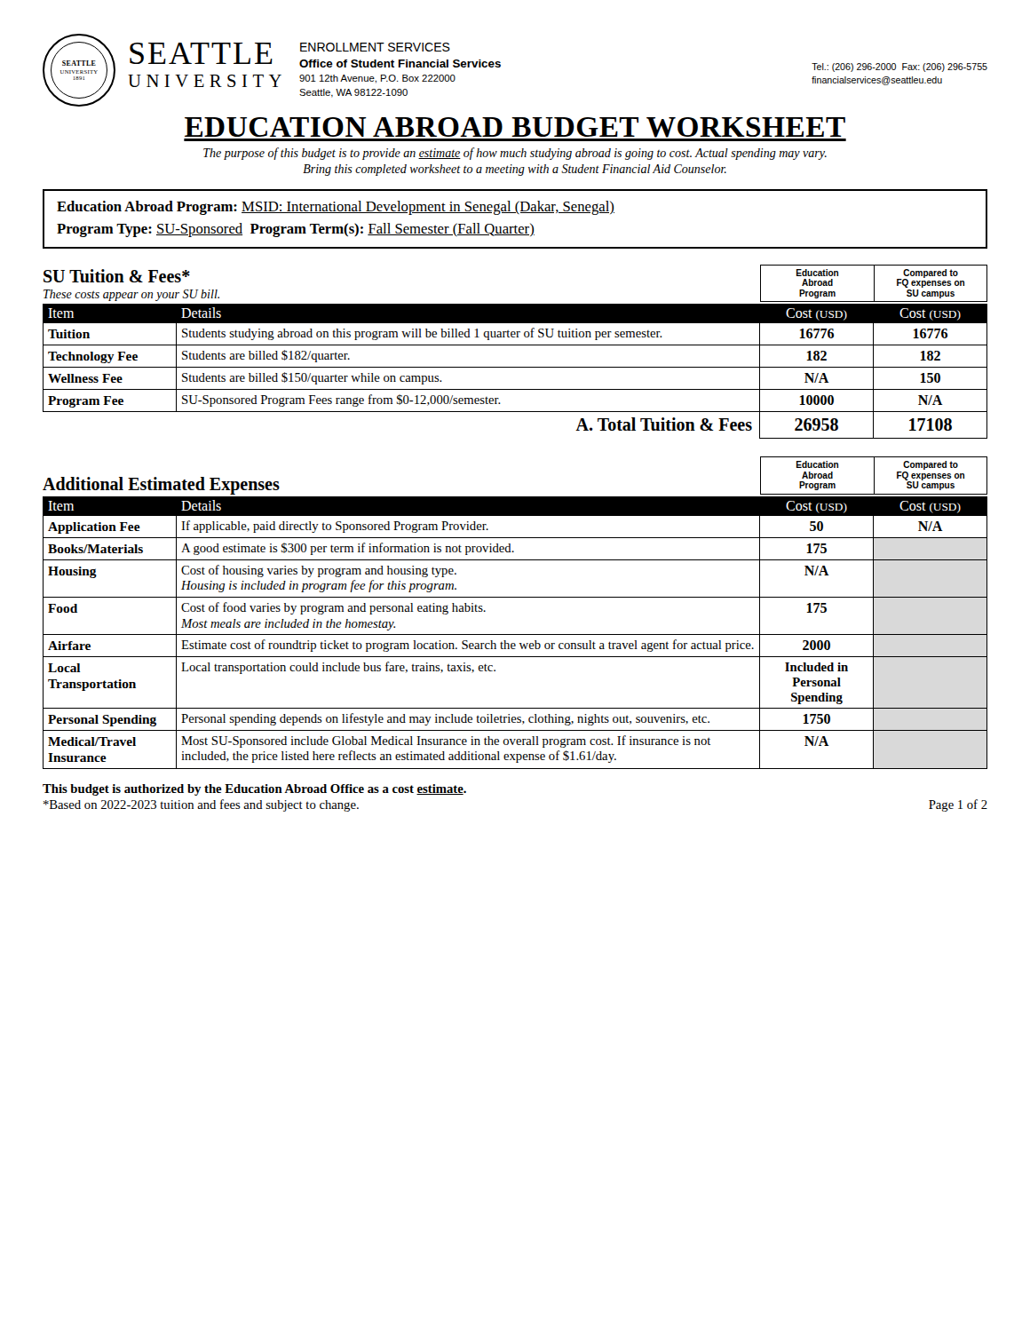SEATTLE
UNIVERSITY
1891
SEATTLE
UNIVERSITY
ENROLLMENT SERVICES
Office of Student Financial Services
901 12th Avenue, P.O. Box 222000
Seattle, WA 98122-1090
Tel.: (206) 296-2000 Fax: (206) 296-5755
financialservices@seattleu.edu
EDUCATION ABROAD BUDGET WORKSHEET
The purpose of this budget is to provide an estimate of how much studying abroad is going to cost. Actual spending may vary.
Bring this completed worksheet to a meeting with a Student Financial Aid Counselor.
Education Abroad Program: MSID: International Development in Senegal (Dakar, Senegal)
Program Type: SU-Sponsored Program Term(s): Fall Semester (Fall Quarter)
SU Tuition & Fees*
These costs appear on your SU bill.
Education
Abroad
Program
Compared to
FQ expenses on
SU campus
| Item | Details | Cost (USD) | Cost (USD) |
| --- | --- | --- | --- |
| Tuition | Students studying abroad on this program will be billed 1 quarter of SU tuition per semester. | 16776 | 16776 |
| Technology Fee | Students are billed $182/quarter. | 182 | 182 |
| Wellness Fee | Students are billed $150/quarter while on campus. | N/A | 150 |
| Program Fee | SU-Sponsored Program Fees range from $0-12,000/semester. | 10000 | N/A |
| A. Total Tuition & Fees | 26958 | 17108 |
Additional Estimated Expenses
Education
Abroad
Program
Compared to
FQ expenses on
SU campus
| Item | Details | Cost (USD) | Cost (USD) |
| --- | --- | --- | --- |
| Application Fee | If applicable, paid directly to Sponsored Program Provider. | 50 | N/A |
| Books/Materials | A good estimate is $300 per term if information is not provided. | 175 | |
| Housing | Cost of housing varies by program and housing type. Housing is included in program fee for this program. | N/A | |
| Food | Cost of food varies by program and personal eating habits. Most meals are included in the homestay. | 175 | |
| Airfare | Estimate cost of roundtrip ticket to program location. Search the web or consult a travel agent for actual price. | 2000 | |
| Local Transportation | Local transportation could include bus fare, trains, taxis, etc. | Included in Personal Spending | |
| Personal Spending | Personal spending depends on lifestyle and may include toiletries, clothing, nights out, souvenirs, etc. | 1750 | |
| Medical/Travel Insurance | Most SU-Sponsored include Global Medical Insurance in the overall program cost. If insurance is not included, the price listed here reflects an estimated additional expense of $1.61/day. | N/A | |
This budget is authorized by the Education Abroad Office as a cost estimate.
*Based on 2022-2023 tuition and fees and subject to change.
Page 1 of 2